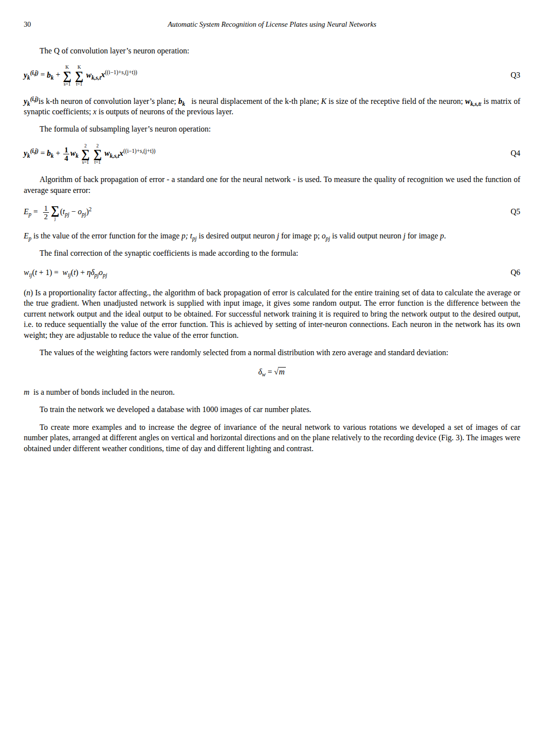30
Automatic System Recognition of License Plates using Neural Networks
The Q of convolution layer’s neuron operation:
yk(i,j) = bk + K∑s=1 K∑t=1 wk,s,t x((i−1)+s,(j+t))
Q3
yk(i,j) is k-th neuron of convolution layer’s plane; bk is neural displacement of the k-th plane; K is size of the receptive field of the neuron; wk,s,tt is matrix of synaptic coefficients; x is outputs of neurons of the previous layer.
The formula of subsampling layer’s neuron operation:
yk(i,j) = bk + 14 wk 2∑s=1 2∑t=1 wk,s,t x((i−1)+s,(j+t))
Q4
Algorithm of back propagation of error - a standard one for the neural network - is used. To measure the quality of recognition we used the function of average square error:
Ep = 12∑j(tpj − opj)2
Q5
Ep is the value of the error function for the image p; tpj is desired output neuron j for image p; opj is valid output neuron j for image p.
The final correction of the synaptic coefficients is made according to the formula:
wij(t + 1) = wij(t) + ηδpjopj
Q6
(n) Is a proportionality factor affecting., the algorithm of back propagation of error is calculated for the entire training set of data to calculate the average or the true gradient. When unadjusted network is supplied with input image, it gives some random output. The error function is the difference between the current network output and the ideal output to be obtained. For successful network training it is required to bring the network output to the desired output, i.e. to reduce sequentially the value of the error function. This is achieved by setting of inter-neuron connections. Each neuron in the network has its own weight; they are adjustable to reduce the value of the error function.
The values of the weighting factors were randomly selected from a normal distribution with zero average and standard deviation:
δw = √m
m is a number of bonds included in the neuron.
To train the network we developed a database with 1000 images of car number plates.
To create more examples and to increase the degree of invariance of the neural network to various rotations we developed a set of images of car number plates, arranged at different angles on vertical and horizontal directions and on the plane relatively to the recording device (Fig. 3). The images were obtained under different weather conditions, time of day and different lighting and contrast.